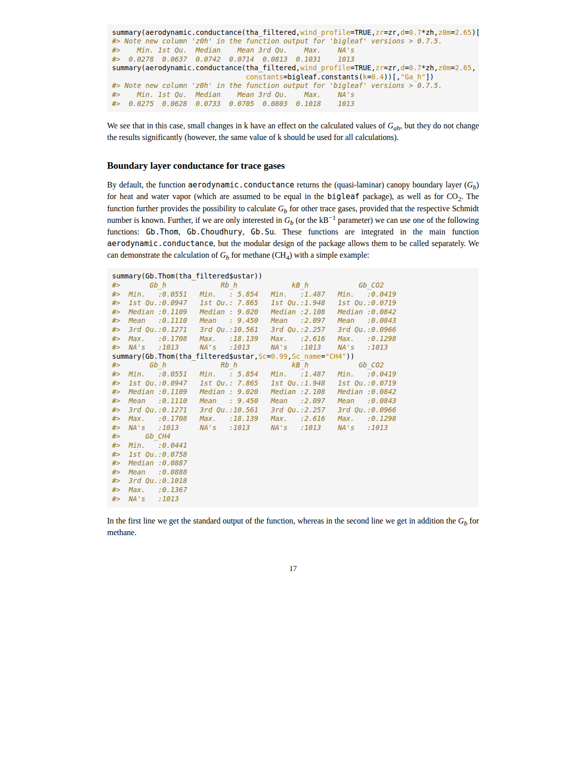summary(aerodynamic.conductance(tha_filtered, wind_profile=TRUE, zr=zr, d=0.7*zh, z0m=2.65)[,"Ga_h"])
#> Note new column 'z0h' in the function output for 'bigleaf' versions > 0.7.5.
#>    Min. 1st Qu.  Median    Mean 3rd Qu.    Max.    NA's
#>  0.0278  0.0637  0.0742  0.0714  0.0813  0.1031    1013
summary(aerodynamic.conductance(tha_filtered, wind_profile=TRUE, zr=zr, d=0.7*zh, z0m=2.65,
                                constants=bigleaf.constants(k=0.4))[,"Ga_h"])
#> Note new column 'z0h' in the function output for 'bigleaf' versions > 0.7.5.
#>    Min. 1st Qu.  Median    Mean 3rd Qu.    Max.    NA's
#>  0.0275  0.0628  0.0733  0.0705  0.0803  0.1018    1013
We see that in this case, small changes in k have an effect on the calculated values of Gah, but they do not change the results significantly (however, the same value of k should be used for all calculations).
Boundary layer conductance for trace gases
By default, the function aerodynamic.conductance returns the (quasi-laminar) canopy boundary layer (Gb) for heat and water vapor (which are assumed to be equal in the bigleaf package), as well as for CO2. The function further provides the possibility to calculate Gb for other trace gases, provided that the respective Schmidt number is known. Further, if we are only interested in Gb (or the kB−1 parameter) we can use one of the following functions: Gb.Thom, Gb.Choudhury, Gb.Su. These functions are integrated in the main function aerodynamic.conductance, but the modular design of the package allows them to be called separately. We can demonstrate the calculation of Gb for methane (CH4) with a simple example:
summary(Gb.Thom(tha_filtered$ustar))
#>       Gb_h             Rb_h             kB_h            Gb_CO2
#>  Min.   :0.0551   Min.   : 5.854   Min.   :1.487   Min.   :0.0419
#>  1st Qu.:0.0947   1st Qu.: 7.865   1st Qu.:1.948   1st Qu.:0.0719
#>  Median :0.1109   Median : 9.020   Median :2.108   Median :0.0842
#>  Mean   :0.1110   Mean   : 9.450   Mean   :2.097   Mean   :0.0843
#>  3rd Qu.:0.1271   3rd Qu.:10.561   3rd Qu.:2.257   3rd Qu.:0.0966
#>  Max.   :0.1708   Max.   :18.139   Max.   :2.616   Max.   :0.1298
#>  NA's   :1013     NA's   :1013     NA's   :1013    NA's   :1013
summary(Gb.Thom(tha_filtered$ustar, Sc=0.99, Sc_name="CH4"))
#>       Gb_h             Rb_h             kB_h            Gb_CO2
#>  Min.   :0.0551   Min.   : 5.854   Min.   :1.487   Min.   :0.0419
#>  1st Qu.:0.0947   1st Qu.: 7.865   1st Qu.:1.948   1st Qu.:0.0719
#>  Median :0.1109   Median : 9.020   Median :2.108   Median :0.0842
#>  Mean   :0.1110   Mean   : 9.450   Mean   :2.097   Mean   :0.0843
#>  3rd Qu.:0.1271   3rd Qu.:10.561   3rd Qu.:2.257   3rd Qu.:0.0966
#>  Max.   :0.1708   Max.   :18.139   Max.   :2.616   Max.   :0.1298
#>  NA's   :1013     NA's   :1013     NA's   :1013    NA's   :1013
#>      Gb_CH4
#>  Min.   :0.0441
#>  1st Qu.:0.0758
#>  Median :0.0887
#>  Mean   :0.0888
#>  3rd Qu.:0.1018
#>  Max.   :0.1367
#>  NA's   :1013
In the first line we get the standard output of the function, whereas in the second line we get in addition the Gb for methane.
17